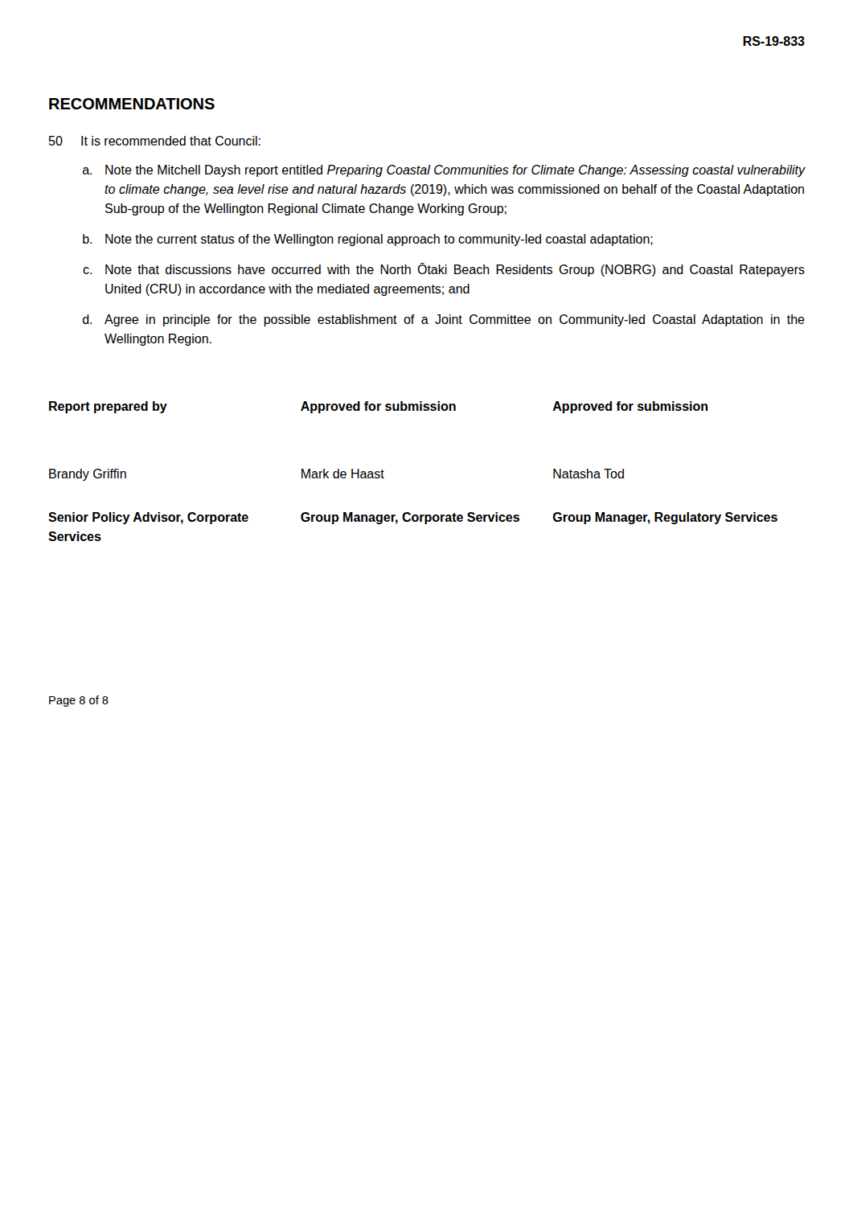RS-19-833
RECOMMENDATIONS
50 It is recommended that Council:
Note the Mitchell Daysh report entitled Preparing Coastal Communities for Climate Change: Assessing coastal vulnerability to climate change, sea level rise and natural hazards (2019), which was commissioned on behalf of the Coastal Adaptation Sub-group of the Wellington Regional Climate Change Working Group;
Note the current status of the Wellington regional approach to community-led coastal adaptation;
Note that discussions have occurred with the North Ōtaki Beach Residents Group (NOBRG) and Coastal Ratepayers United (CRU) in accordance with the mediated agreements; and
Agree in principle for the possible establishment of a Joint Committee on Community-led Coastal Adaptation in the Wellington Region.
| Report prepared by | Approved for submission | Approved for submission |
| Brandy Griffin | Mark de Haast | Natasha Tod |
| Senior Policy Advisor, Corporate Services | Group Manager, Corporate Services | Group Manager, Regulatory Services |
Page 8 of 8